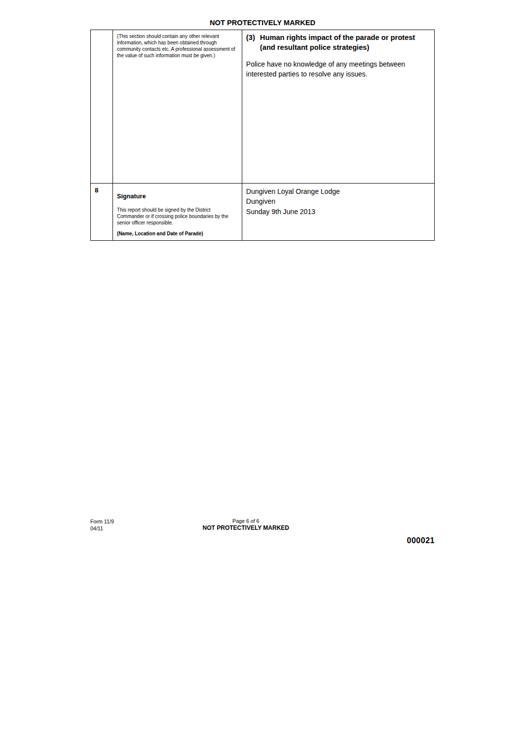NOT PROTECTIVELY MARKED
| | (This section should contain any other relevant information, which has been obtained through community contacts etc. A professional assessment of the value of such information must be given.) | (3) Human rights impact of the parade or protest (and resultant police strategies) Police have no knowledge of any meetings between interested parties to resolve any issues. |
| 8 | Signature This report should be signed by the District Commander or if crossing police boundaries by the senior officer responsible. (Name, Location and Date of Parade) | Dungiven Loyal Orange Lodge Dungiven Sunday 9th June 2013 |
Form 11/9
04/11
Page 6 of 6
NOT PROTECTIVELY MARKED
000021